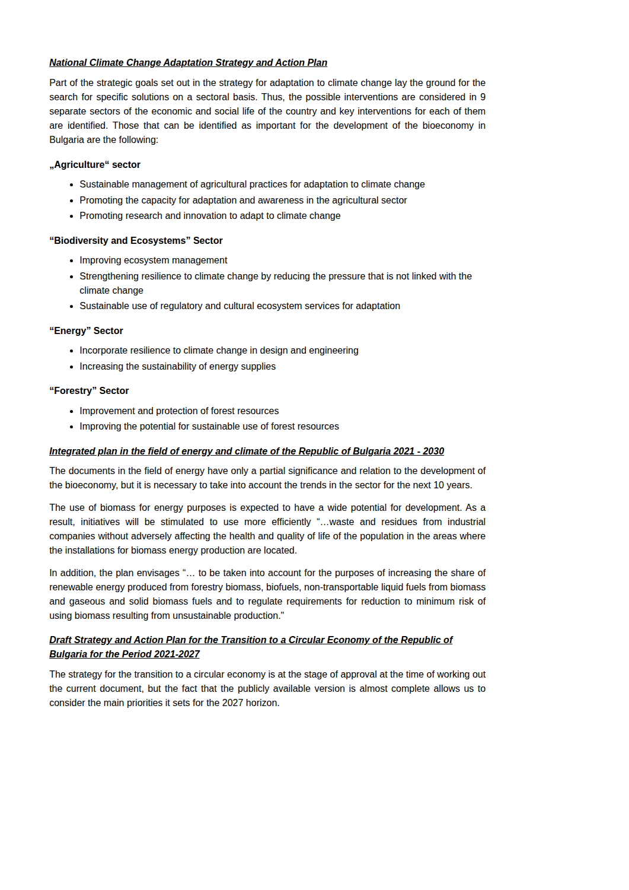National Climate Change Adaptation Strategy and Action Plan
Part of the strategic goals set out in the strategy for adaptation to climate change lay the ground for the search for specific solutions on a sectoral basis. Thus, the possible interventions are considered in 9 separate sectors of the economic and social life of the country and key interventions for each of them are identified. Those that can be identified as important for the development of the bioeconomy in Bulgaria are the following:
„Agriculture“ sector
Sustainable management of agricultural practices for adaptation to climate change
Promoting the capacity for adaptation and awareness in the agricultural sector
Promoting research and innovation to adapt to climate change
“Biodiversity and Ecosystems” Sector
Improving ecosystem management
Strengthening resilience to climate change by reducing the pressure that is not linked with the climate change
Sustainable use of regulatory and cultural ecosystem services for adaptation
“Energy” Sector
Incorporate resilience to climate change in design and engineering
Increasing the sustainability of energy supplies
“Forestry” Sector
Improvement and protection of forest resources
Improving the potential for sustainable use of forest resources
Integrated plan in the field of energy and climate of the Republic of Bulgaria 2021 - 2030
The documents in the field of energy have only a partial significance and relation to the development of the bioeconomy, but it is necessary to take into account the trends in the sector for the next 10 years.
The use of biomass for energy purposes is expected to have a wide potential for development. As a result, initiatives will be stimulated to use more efficiently “…waste and residues from industrial companies without adversely affecting the health and quality of life of the population in the areas where the installations for biomass energy production are located.
In addition, the plan envisages “… to be taken into account for the purposes of increasing the share of renewable energy produced from forestry biomass, biofuels, non-transportable liquid fuels from biomass and gaseous and solid biomass fuels and to regulate requirements for reduction to minimum risk of using biomass resulting from unsustainable production."
Draft Strategy and Action Plan for the Transition to a Circular Economy of the Republic of Bulgaria for the Period 2021-2027
The strategy for the transition to a circular economy is at the stage of approval at the time of working out the current document, but the fact that the publicly available version is almost complete allows us to consider the main priorities it sets for the 2027 horizon.